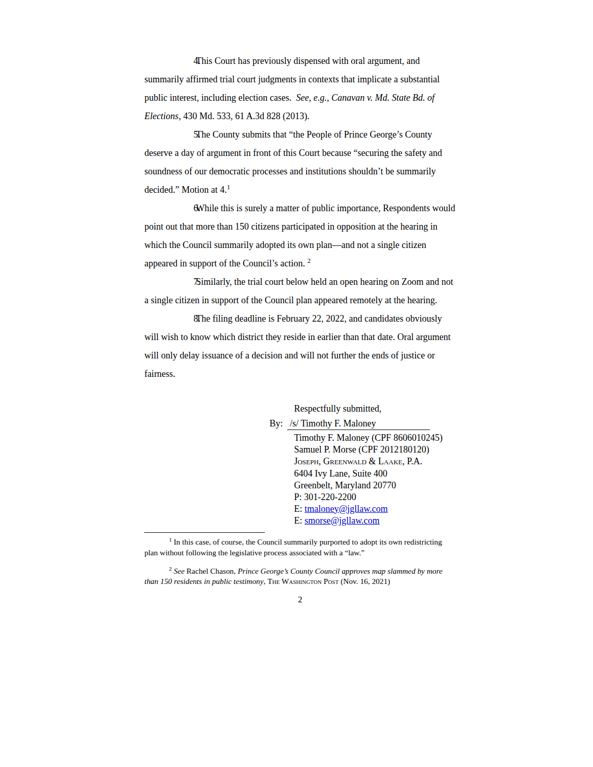4. This Court has previously dispensed with oral argument, and summarily affirmed trial court judgments in contexts that implicate a substantial public interest, including election cases. See, e.g., Canavan v. Md. State Bd. of Elections, 430 Md. 533, 61 A.3d 828 (2013).
5. The County submits that “the People of Prince George’s County deserve a day of argument in front of this Court because “securing the safety and soundness of our democratic processes and institutions shouldn’t be summarily decided.” Motion at 4.1
6. While this is surely a matter of public importance, Respondents would point out that more than 150 citizens participated in opposition at the hearing in which the Council summarily adopted its own plan—and not a single citizen appeared in support of the Council’s action. 2
7. Similarly, the trial court below held an open hearing on Zoom and not a single citizen in support of the Council plan appeared remotely at the hearing.
8. The filing deadline is February 22, 2022, and candidates obviously will wish to know which district they reside in earlier than that date. Oral argument will only delay issuance of a decision and will not further the ends of justice or fairness.
Respectfully submitted,
By: /s/ Timothy F. Maloney
Timothy F. Maloney (CPF 8606010245)
Samuel P. Morse (CPF 2012180120)
Joseph, Greenwald & Laake, P.A.
6404 Ivy Lane, Suite 400
Greenbelt, Maryland 20770
P: 301-220-2200
E: tmaloney@jgllaw.com
E: smorse@jgllaw.com
1 In this case, of course, the Council summarily purported to adopt its own redistricting plan without following the legislative process associated with a “law.”
2 See Rachel Chason, Prince George’s County Council approves map slammed by more than 150 residents in public testimony, The Washington Post (Nov. 16, 2021)
2